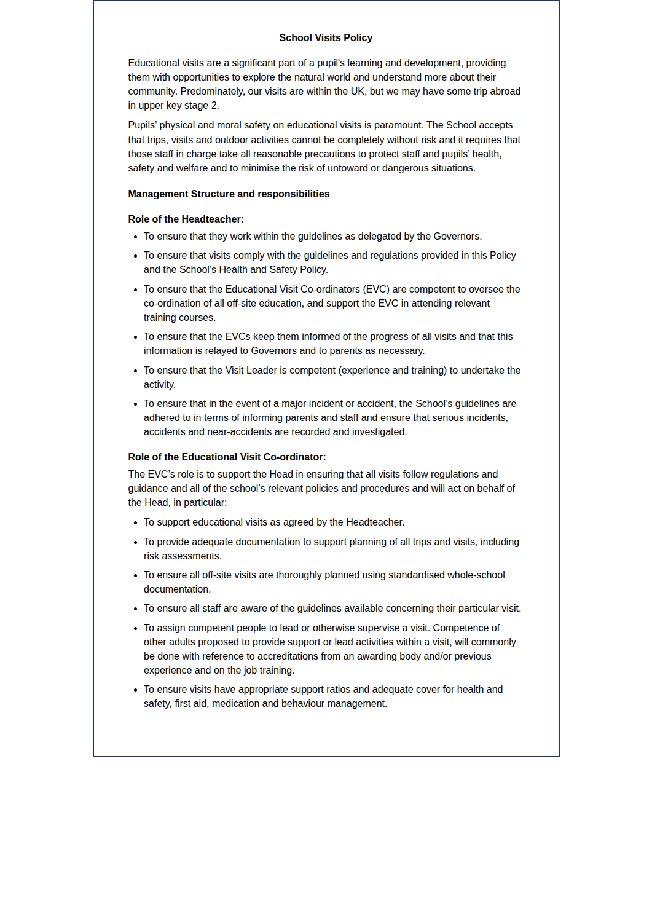School Visits Policy
Educational visits are a significant part of a pupil's learning and development, providing them with opportunities to explore the natural world and understand more about their community. Predominately, our visits are within the UK, but we may have some trip abroad in upper key stage 2.
Pupils’ physical and moral safety on educational visits is paramount. The School accepts that trips, visits and outdoor activities cannot be completely without risk and it requires that those staff in charge take all reasonable precautions to protect staff and pupils’ health, safety and welfare and to minimise the risk of untoward or dangerous situations.
Management Structure and responsibilities
Role of the Headteacher:
To ensure that they work within the guidelines as delegated by the Governors.
To ensure that visits comply with the guidelines and regulations provided in this Policy and the School’s Health and Safety Policy.
To ensure that the Educational Visit Co-ordinators (EVC) are competent to oversee the co-ordination of all off-site education, and support the EVC in attending relevant training courses.
To ensure that the EVCs keep them informed of the progress of all visits and that this information is relayed to Governors and to parents as necessary.
To ensure that the Visit Leader is competent (experience and training) to undertake the activity.
To ensure that in the event of a major incident or accident, the School’s guidelines are adhered to in terms of informing parents and staff and ensure that serious incidents, accidents and near-accidents are recorded and investigated.
Role of the Educational Visit Co-ordinator:
The EVC’s role is to support the Head in ensuring that all visits follow regulations and guidance and all of the school’s relevant policies and procedures and will act on behalf of the Head, in particular:
To support educational visits as agreed by the Headteacher.
To provide adequate documentation to support planning of all trips and visits, including risk assessments.
To ensure all off-site visits are thoroughly planned using standardised whole-school documentation.
To ensure all staff are aware of the guidelines available concerning their particular visit.
To assign competent people to lead or otherwise supervise a visit. Competence of other adults proposed to provide support or lead activities within a visit, will commonly be done with reference to accreditations from an awarding body and/or previous experience and on the job training.
To ensure visits have appropriate support ratios and adequate cover for health and safety, first aid, medication and behaviour management.